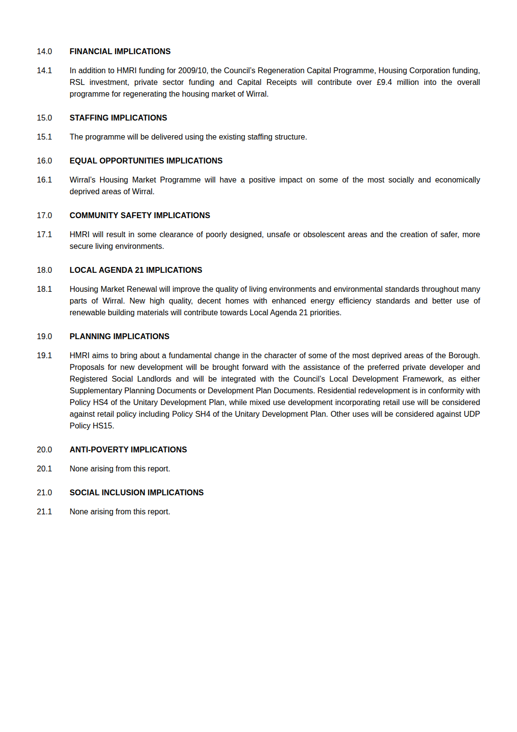14.0 Financial Implications
14.1 In addition to HMRI funding for 2009/10, the Council’s Regeneration Capital Programme, Housing Corporation funding, RSL investment, private sector funding and Capital Receipts will contribute over £9.4 million into the overall programme for regenerating the housing market of Wirral.
15.0 Staffing Implications
15.1 The programme will be delivered using the existing staffing structure.
16.0 Equal Opportunities Implications
16.1 Wirral’s Housing Market Programme will have a positive impact on some of the most socially and economically deprived areas of Wirral.
17.0 Community Safety Implications
17.1 HMRI will result in some clearance of poorly designed, unsafe or obsolescent areas and the creation of safer, more secure living environments.
18.0 Local Agenda 21 Implications
18.1 Housing Market Renewal will improve the quality of living environments and environmental standards throughout many parts of Wirral. New high quality, decent homes with enhanced energy efficiency standards and better use of renewable building materials will contribute towards Local Agenda 21 priorities.
19.0 Planning Implications
19.1 HMRI aims to bring about a fundamental change in the character of some of the most deprived areas of the Borough. Proposals for new development will be brought forward with the assistance of the preferred private developer and Registered Social Landlords and will be integrated with the Council’s Local Development Framework, as either Supplementary Planning Documents or Development Plan Documents. Residential redevelopment is in conformity with Policy HS4 of the Unitary Development Plan, while mixed use development incorporating retail use will be considered against retail policy including Policy SH4 of the Unitary Development Plan. Other uses will be considered against UDP Policy HS15.
20.0 Anti-Poverty Implications
20.1 None arising from this report.
21.0 Social Inclusion Implications
21.1 None arising from this report.